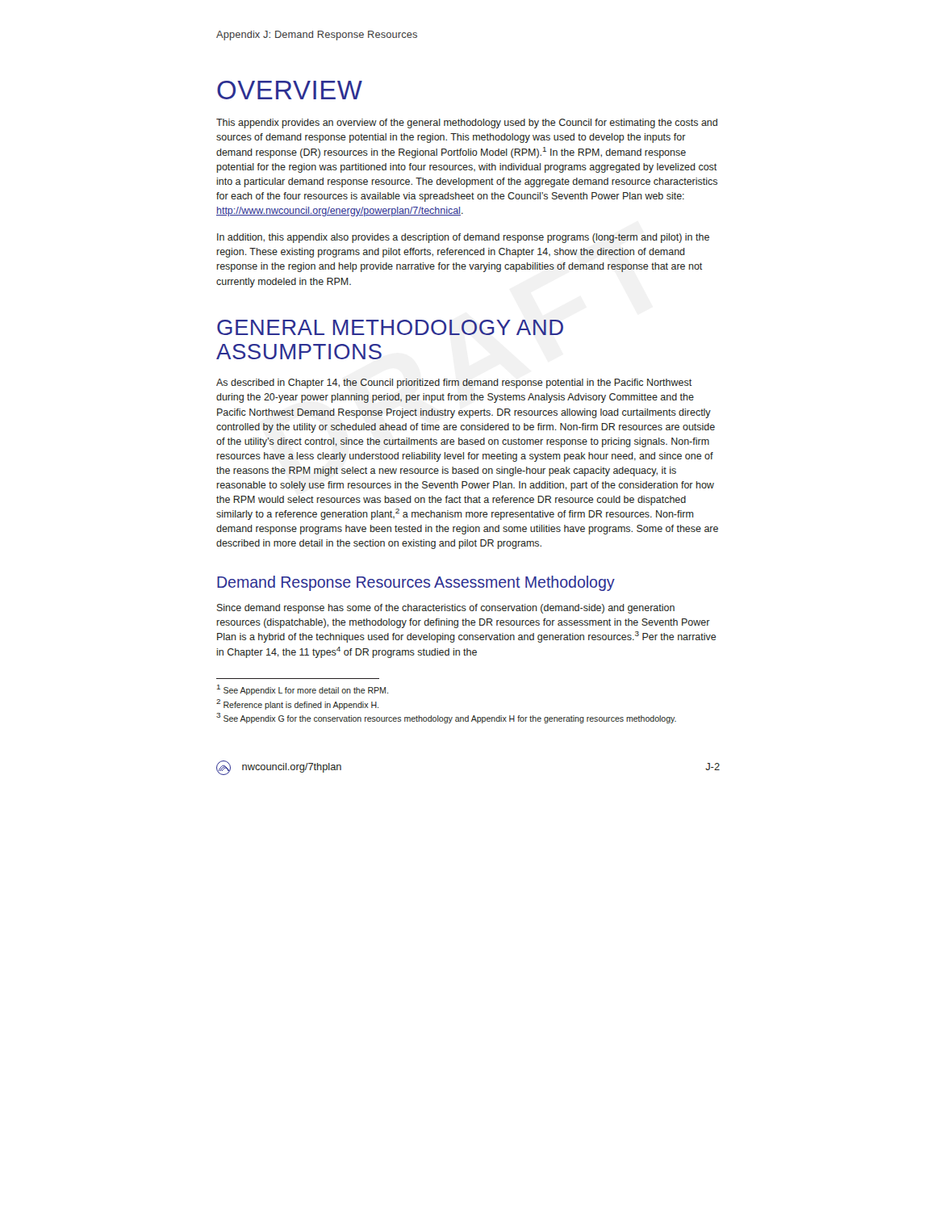DRAFT
Appendix J: Demand Response Resources
OVERVIEW
This appendix provides an overview of the general methodology used by the Council for estimating the costs and sources of demand response potential in the region. This methodology was used to develop the inputs for demand response (DR) resources in the Regional Portfolio Model (RPM).1 In the RPM, demand response potential for the region was partitioned into four resources, with individual programs aggregated by levelized cost into a particular demand response resource. The development of the aggregate demand resource characteristics for each of the four resources is available via spreadsheet on the Council’s Seventh Power Plan web site: http://www.nwcouncil.org/energy/powerplan/7/technical.
In addition, this appendix also provides a description of demand response programs (long-term and pilot) in the region. These existing programs and pilot efforts, referenced in Chapter 14, show the direction of demand response in the region and help provide narrative for the varying capabilities of demand response that are not currently modeled in the RPM.
GENERAL METHODOLOGY AND ASSUMPTIONS
As described in Chapter 14, the Council prioritized firm demand response potential in the Pacific Northwest during the 20-year power planning period, per input from the Systems Analysis Advisory Committee and the Pacific Northwest Demand Response Project industry experts. DR resources allowing load curtailments directly controlled by the utility or scheduled ahead of time are considered to be firm. Non-firm DR resources are outside of the utility’s direct control, since the curtailments are based on customer response to pricing signals. Non-firm resources have a less clearly understood reliability level for meeting a system peak hour need, and since one of the reasons the RPM might select a new resource is based on single-hour peak capacity adequacy, it is reasonable to solely use firm resources in the Seventh Power Plan. In addition, part of the consideration for how the RPM would select resources was based on the fact that a reference DR resource could be dispatched similarly to a reference generation plant,2 a mechanism more representative of firm DR resources. Non-firm demand response programs have been tested in the region and some utilities have programs. Some of these are described in more detail in the section on existing and pilot DR programs.
Demand Response Resources Assessment Methodology
Since demand response has some of the characteristics of conservation (demand-side) and generation resources (dispatchable), the methodology for defining the DR resources for assessment in the Seventh Power Plan is a hybrid of the techniques used for developing conservation and generation resources.3 Per the narrative in Chapter 14, the 11 types4 of DR programs studied in the
1 See Appendix L for more detail on the RPM.
2 Reference plant is defined in Appendix H.
3 See Appendix G for the conservation resources methodology and Appendix H for the generating resources methodology.
nwcouncil.org/7thplan
J-2